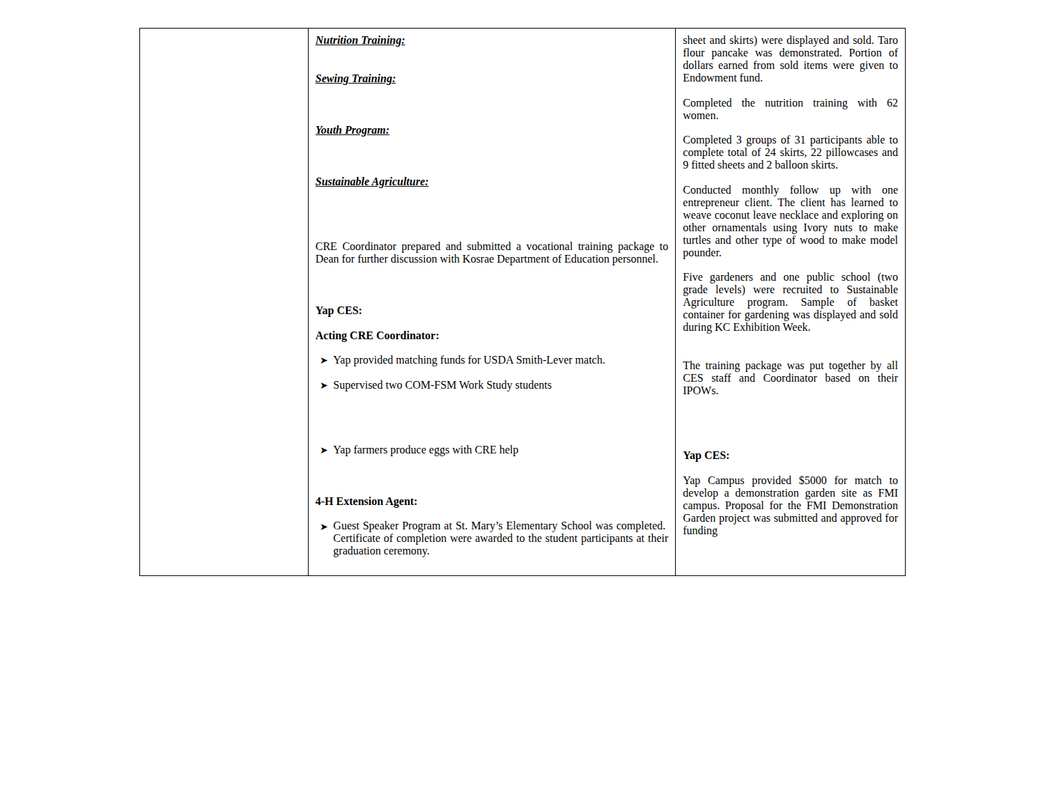| | Nutrition Training: Sewing Training: Youth Program: Sustainable Agriculture: CRE Coordinator prepared and submitted a vocational training package to Dean for further discussion with Kosrae Department of Education personnel. Yap CES: Acting CRE Coordinator: Yap provided matching funds for USDA Smith-Lever match. Supervised two COM-FSM Work Study students Yap farmers produce eggs with CRE help 4-H Extension Agent: Guest Speaker Program at St. Mary’s Elementary School was completed. Certificate of completion were awarded to the student participants at their graduation ceremony. | sheet and skirts) were displayed and sold. Taro flour pancake was demonstrated. Portion of dollars earned from sold items were given to Endowment fund. Completed the nutrition training with 62 women. Completed 3 groups of 31 participants able to complete total of 24 skirts, 22 pillowcases and 9 fitted sheets and 2 balloon skirts. Conducted monthly follow up with one entrepreneur client. The client has learned to weave coconut leave necklace and exploring on other ornamentals using Ivory nuts to make turtles and other type of wood to make model pounder. Five gardeners and one public school (two grade levels) were recruited to Sustainable Agriculture program. Sample of basket container for gardening was displayed and sold during KC Exhibition Week. The training package was put together by all CES staff and Coordinator based on their IPOWs. Yap CES: Yap Campus provided $5000 for match to develop a demonstration garden site as FMI campus. Proposal for the FMI Demonstration Garden project was submitted and approved for funding |